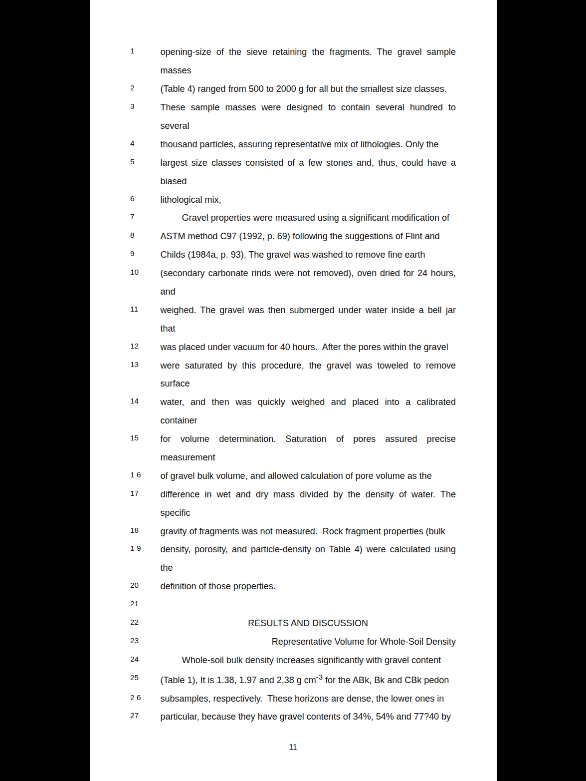1 opening-size of the sieve retaining the fragments. The gravel sample masses
2(Table 4) ranged from 500 to 2000 g for all but the smallest size classes.
3 These sample masses were designed to contain several hundred to several
4 thousand particles, assuring representative mix of lithologies. Only the
5 largest size classes consisted of a few stones and, thus, could have a biased
6 lithological mix,
7 Gravel properties were measured using a significant modification of
8 ASTM method C97 (1992, p. 69) following the suggestions of Flint and
9 Childs (1984a, p. 93). The gravel was washed to remove fine earth
10(secondary carbonate rinds were not removed), oven dried for 24 hours, and
11 weighed. The gravel was then submerged under water inside a bell jar that
12 was placed under vacuum for 40 hours. After the pores within the gravel
13 were saturated by this procedure, the gravel was toweled to remove surface
14 water, and then was quickly weighed and placed into a calibrated container
15 for volume determination. Saturation of pores assured precise measurement
1 6 of gravel bulk volume, and allowed calculation of pore volume as the
17 difference in wet and dry mass divided by the density of water. The specific
18 gravity of fragments was not measured. Rock fragment properties (bulk
1 9 density, porosity, and particle-density on Table 4) were calculated using the
20 definition of those properties.
21
22 RESULTS AND DISCUSSION
23 Representative Volume for Whole-Soil Density
24 Whole-soil bulk density increases significantly with gravel content
25(Table 1), It is 1.38, 1.97 and 2,38 g cm-3 for the ABk, Bk and CBk pedon
2 6 subsamples, respectively. These horizons are dense, the lower ones in
27 particular, because they have gravel contents of 34%, 54% and 77?40 by
11